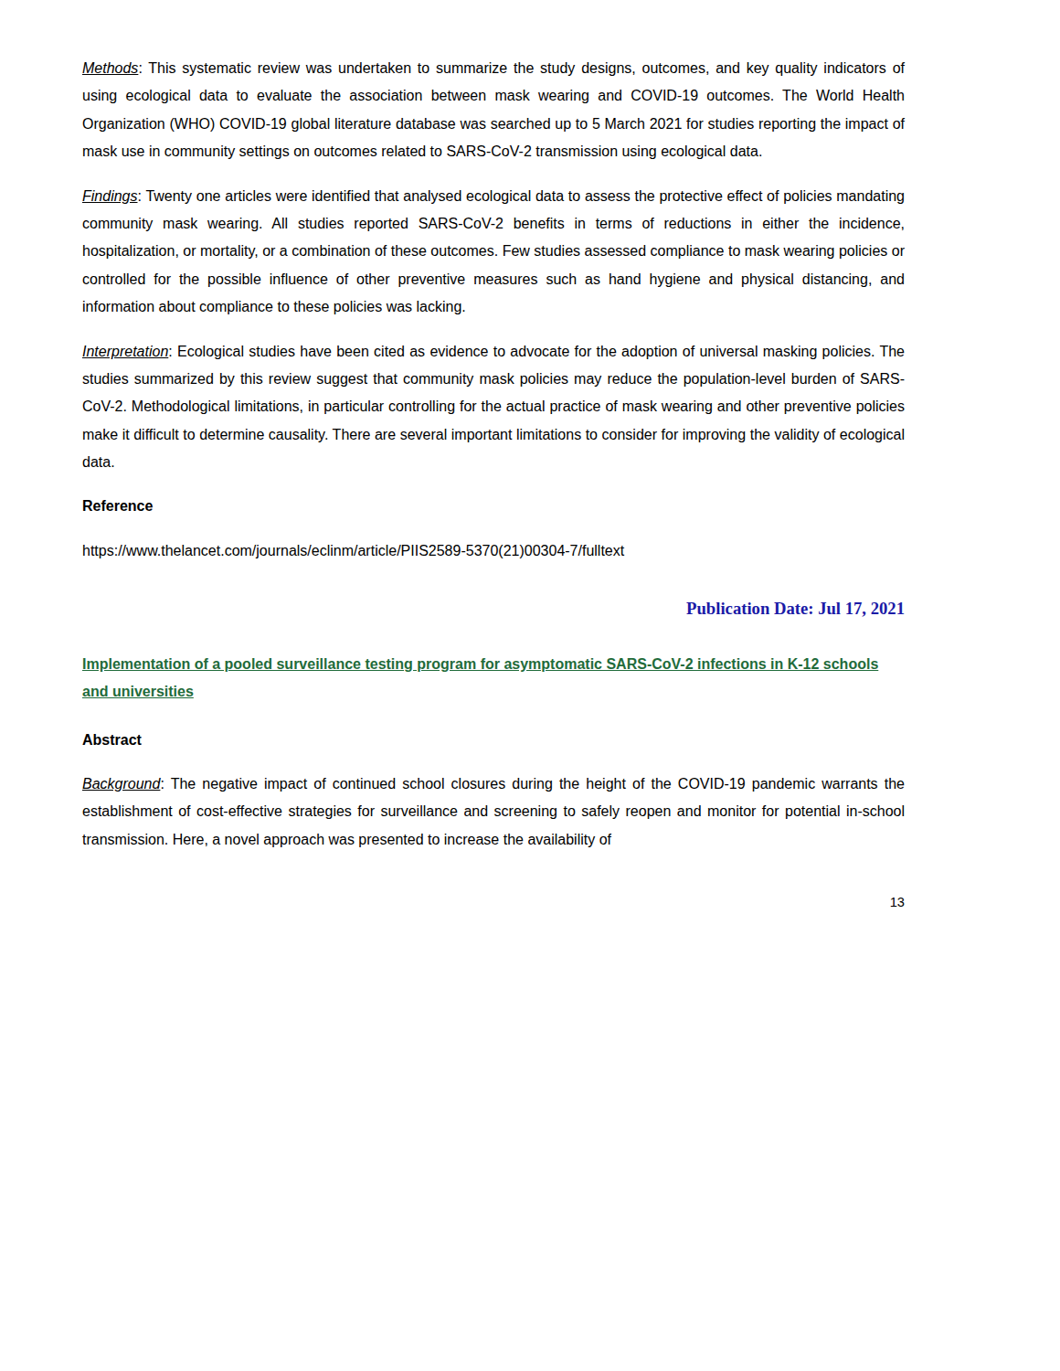Methods: This systematic review was undertaken to summarize the study designs, outcomes, and key quality indicators of using ecological data to evaluate the association between mask wearing and COVID-19 outcomes. The World Health Organization (WHO) COVID-19 global literature database was searched up to 5 March 2021 for studies reporting the impact of mask use in community settings on outcomes related to SARS-CoV-2 transmission using ecological data.
Findings: Twenty one articles were identified that analysed ecological data to assess the protective effect of policies mandating community mask wearing. All studies reported SARS-CoV-2 benefits in terms of reductions in either the incidence, hospitalization, or mortality, or a combination of these outcomes. Few studies assessed compliance to mask wearing policies or controlled for the possible influence of other preventive measures such as hand hygiene and physical distancing, and information about compliance to these policies was lacking.
Interpretation: Ecological studies have been cited as evidence to advocate for the adoption of universal masking policies. The studies summarized by this review suggest that community mask policies may reduce the population-level burden of SARS-CoV-2. Methodological limitations, in particular controlling for the actual practice of mask wearing and other preventive policies make it difficult to determine causality. There are several important limitations to consider for improving the validity of ecological data.
Reference
https://www.thelancet.com/journals/eclinm/article/PIIS2589-5370(21)00304-7/fulltext
Publication Date: Jul 17, 2021
Implementation of a pooled surveillance testing program for asymptomatic SARS-CoV-2 infections in K-12 schools and universities
Abstract
Background: The negative impact of continued school closures during the height of the COVID-19 pandemic warrants the establishment of cost-effective strategies for surveillance and screening to safely reopen and monitor for potential in-school transmission. Here, a novel approach was presented to increase the availability of
13